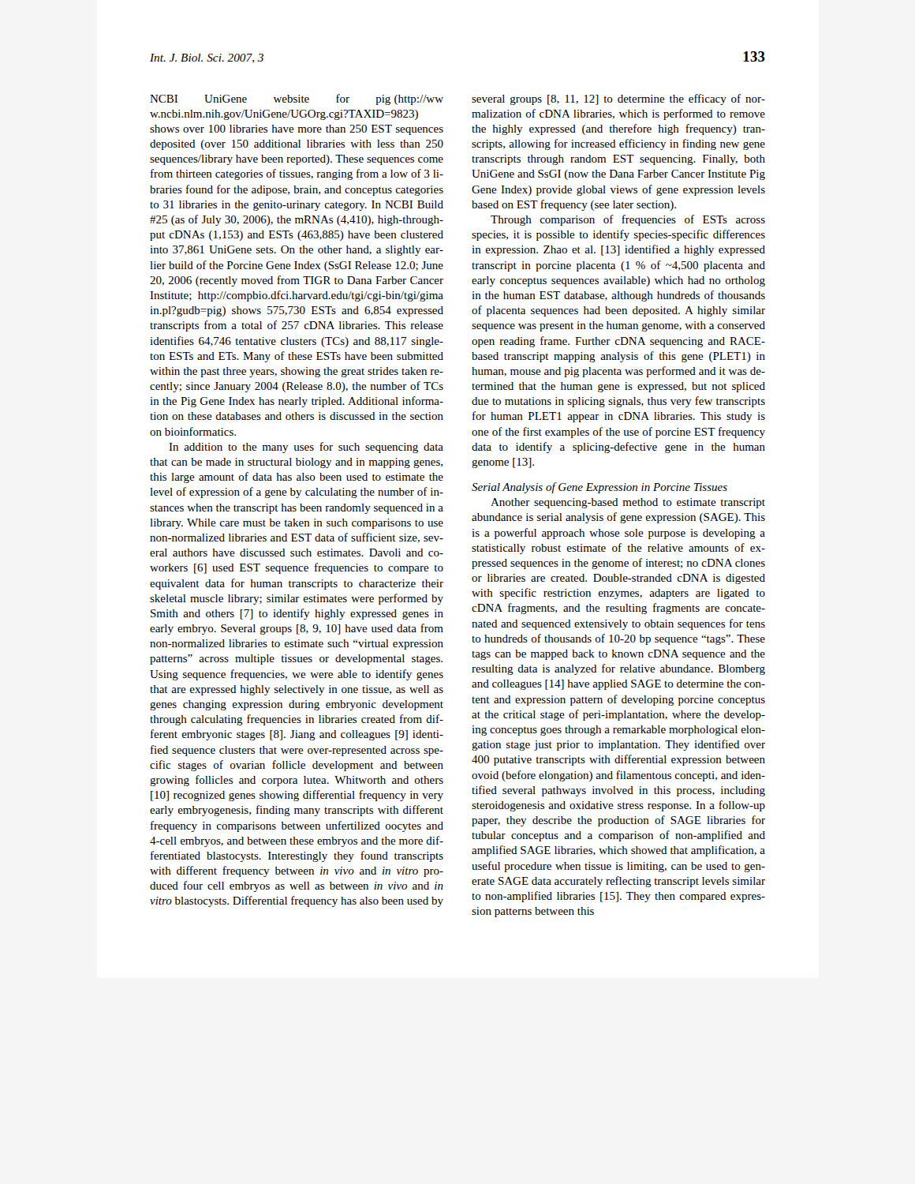Int. J. Biol. Sci. 2007, 3
133
NCBI UniGene website for pig (http://www.ncbi.nlm.nih.gov/UniGene/UGOrg.cgi?TAXID=9823) shows over 100 libraries have more than 250 EST sequences deposited (over 150 additional libraries with less than 250 sequences/library have been reported). These sequences come from thirteen categories of tissues, ranging from a low of 3 libraries found for the adipose, brain, and conceptus categories to 31 libraries in the genito-urinary category. In NCBI Build #25 (as of July 30, 2006), the mRNAs (4,410), high-throughput cDNAs (1,153) and ESTs (463,885) have been clustered into 37,861 UniGene sets. On the other hand, a slightly earlier build of the Porcine Gene Index (SsGI Release 12.0; June 20, 2006 (recently moved from TIGR to Dana Farber Cancer Institute; http://compbio.dfci.harvard.edu/tgi/cgi-bin/tgi/gimain.pl?gudb=pig) shows 575,730 ESTs and 6,854 expressed transcripts from a total of 257 cDNA libraries. This release identifies 64,746 tentative clusters (TCs) and 88,117 singleton ESTs and ETs. Many of these ESTs have been submitted within the past three years, showing the great strides taken recently; since January 2004 (Release 8.0), the number of TCs in the Pig Gene Index has nearly tripled. Additional information on these databases and others is discussed in the section on bioinformatics.
In addition to the many uses for such sequencing data that can be made in structural biology and in mapping genes, this large amount of data has also been used to estimate the level of expression of a gene by calculating the number of instances when the transcript has been randomly sequenced in a library. While care must be taken in such comparisons to use non-normalized libraries and EST data of sufficient size, several authors have discussed such estimates. Davoli and co-workers [6] used EST sequence frequencies to compare to equivalent data for human transcripts to characterize their skeletal muscle library; similar estimates were performed by Smith and others [7] to identify highly expressed genes in early embryo. Several groups [8, 9, 10] have used data from non-normalized libraries to estimate such “virtual expression patterns” across multiple tissues or developmental stages. Using sequence frequencies, we were able to identify genes that are expressed highly selectively in one tissue, as well as genes changing expression during embryonic development through calculating frequencies in libraries created from different embryonic stages [8]. Jiang and colleagues [9] identified sequence clusters that were over-represented across specific stages of ovarian follicle development and between growing follicles and corpora lutea. Whitworth and others [10] recognized genes showing differential frequency in very early embryogenesis, finding many transcripts with different frequency in comparisons between unfertilized oocytes and 4-cell embryos, and between these embryos and the more differentiated blastocysts. Interestingly they found transcripts with different frequency between in vivo and in vitro produced four cell embryos as well as between in vivo and in vitro blastocysts. Differential frequency has also been used by several groups [8, 11, 12] to determine the efficacy of normalization of cDNA libraries, which is performed to remove the highly expressed (and therefore high frequency) transcripts, allowing for increased efficiency in finding new gene transcripts through random EST sequencing. Finally, both UniGene and SsGI (now the Dana Farber Cancer Institute Pig Gene Index) provide global views of gene expression levels based on EST frequency (see later section).
Through comparison of frequencies of ESTs across species, it is possible to identify species-specific differences in expression. Zhao et al. [13] identified a highly expressed transcript in porcine placenta (1 % of ~4,500 placenta and early conceptus sequences available) which had no ortholog in the human EST database, although hundreds of thousands of placenta sequences had been deposited. A highly similar sequence was present in the human genome, with a conserved open reading frame. Further cDNA sequencing and RACE-based transcript mapping analysis of this gene (PLET1) in human, mouse and pig placenta was performed and it was determined that the human gene is expressed, but not spliced due to mutations in splicing signals, thus very few transcripts for human PLET1 appear in cDNA libraries. This study is one of the first examples of the use of porcine EST frequency data to identify a splicing-defective gene in the human genome [13].
Serial Analysis of Gene Expression in Porcine Tissues
Another sequencing-based method to estimate transcript abundance is serial analysis of gene expression (SAGE). This is a powerful approach whose sole purpose is developing a statistically robust estimate of the relative amounts of expressed sequences in the genome of interest; no cDNA clones or libraries are created. Double-stranded cDNA is digested with specific restriction enzymes, adapters are ligated to cDNA fragments, and the resulting fragments are concatenated and sequenced extensively to obtain sequences for tens to hundreds of thousands of 10-20 bp sequence “tags”. These tags can be mapped back to known cDNA sequence and the resulting data is analyzed for relative abundance. Blomberg and colleagues [14] have applied SAGE to determine the content and expression pattern of developing porcine conceptus at the critical stage of peri-implantation, where the developing conceptus goes through a remarkable morphological elongation stage just prior to implantation. They identified over 400 putative transcripts with differential expression between ovoid (before elongation) and filamentous concepti, and identified several pathways involved in this process, including steroidogenesis and oxidative stress response. In a follow-up paper, they describe the production of SAGE libraries for tubular conceptus and a comparison of non-amplified and amplified SAGE libraries, which showed that amplification, a useful procedure when tissue is limiting, can be used to generate SAGE data accurately reflecting transcript levels similar to non-amplified libraries [15]. They then compared expression patterns between this